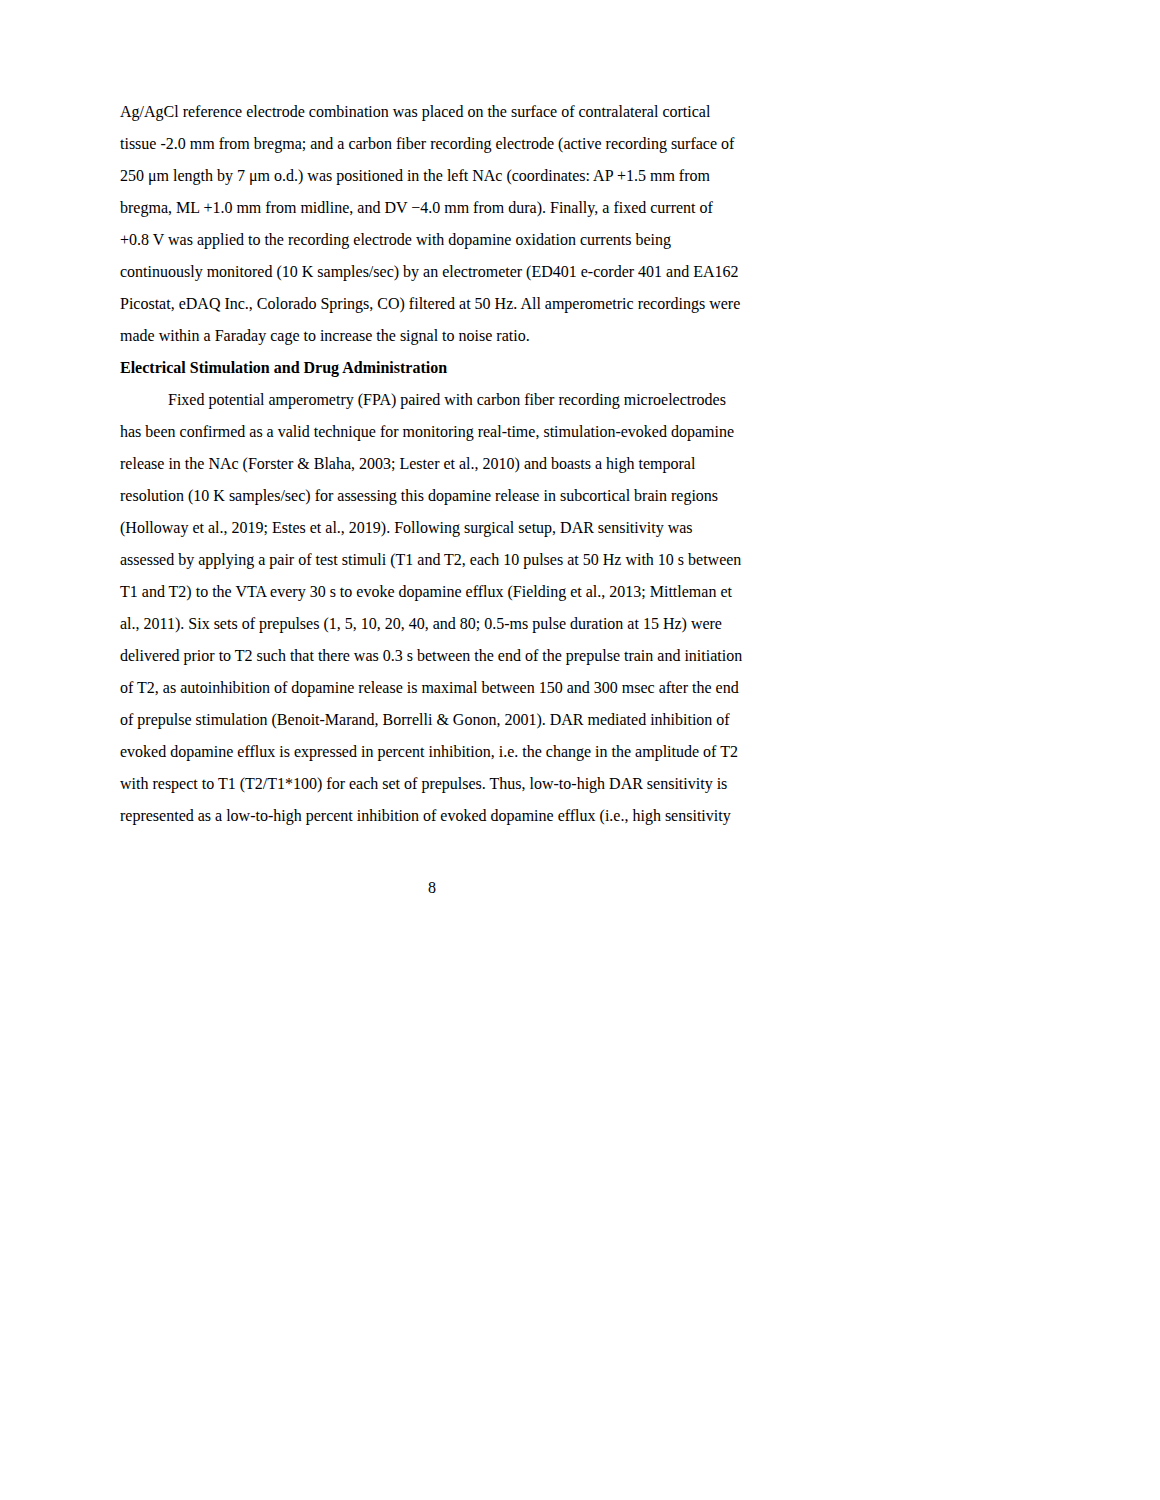Ag/AgCl reference electrode combination was placed on the surface of contralateral cortical tissue -2.0 mm from bregma; and a carbon fiber recording electrode (active recording surface of 250 μm length by 7 μm o.d.) was positioned in the left NAc (coordinates: AP +1.5 mm from bregma, ML +1.0 mm from midline, and DV −4.0 mm from dura). Finally, a fixed current of +0.8 V was applied to the recording electrode with dopamine oxidation currents being continuously monitored (10 K samples/sec) by an electrometer (ED401 e-corder 401 and EA162 Picostat, eDAQ Inc., Colorado Springs, CO) filtered at 50 Hz. All amperometric recordings were made within a Faraday cage to increase the signal to noise ratio.
Electrical Stimulation and Drug Administration
Fixed potential amperometry (FPA) paired with carbon fiber recording microelectrodes has been confirmed as a valid technique for monitoring real-time, stimulation-evoked dopamine release in the NAc (Forster & Blaha, 2003; Lester et al., 2010) and boasts a high temporal resolution (10 K samples/sec) for assessing this dopamine release in subcortical brain regions (Holloway et al., 2019; Estes et al., 2019). Following surgical setup, DAR sensitivity was assessed by applying a pair of test stimuli (T1 and T2, each 10 pulses at 50 Hz with 10 s between T1 and T2) to the VTA every 30 s to evoke dopamine efflux (Fielding et al., 2013; Mittleman et al., 2011). Six sets of prepulses (1, 5, 10, 20, 40, and 80; 0.5-ms pulse duration at 15 Hz) were delivered prior to T2 such that there was 0.3 s between the end of the prepulse train and initiation of T2, as autoinhibition of dopamine release is maximal between 150 and 300 msec after the end of prepulse stimulation (Benoit-Marand, Borrelli & Gonon, 2001). DAR mediated inhibition of evoked dopamine efflux is expressed in percent inhibition, i.e. the change in the amplitude of T2 with respect to T1 (T2/T1*100) for each set of prepulses. Thus, low-to-high DAR sensitivity is represented as a low-to-high percent inhibition of evoked dopamine efflux (i.e., high sensitivity
8